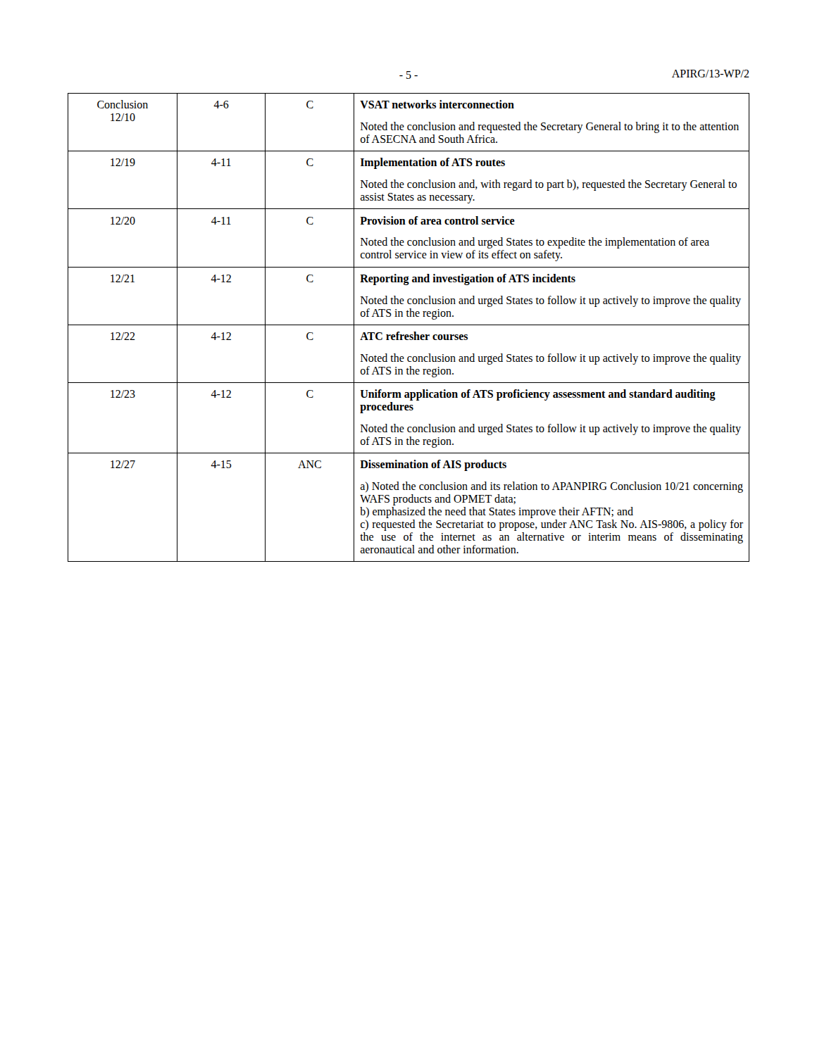APIRG/13-WP/2
- 5 -
| Conclusion 12/10 | 4-6 | C | VSAT networks interconnection Noted the conclusion and requested the Secretary General to bring it to the attention of ASECNA and South Africa. |
| 12/19 | 4-11 | C | Implementation of ATS routes Noted the conclusion and, with regard to part b), requested the Secretary General to assist States as necessary. |
| 12/20 | 4-11 | C | Provision of area control service Noted the conclusion and urged States to expedite the implementation of area control service in view of its effect on safety. |
| 12/21 | 4-12 | C | Reporting and investigation of ATS incidents Noted the conclusion and urged States to follow it up actively to improve the quality of ATS in the region. |
| 12/22 | 4-12 | C | ATC refresher courses Noted the conclusion and urged States to follow it up actively to improve the quality of ATS in the region. |
| 12/23 | 4-12 | C | Uniform application of ATS proficiency assessment and standard auditing procedures Noted the conclusion and urged States to follow it up actively to improve the quality of ATS in the region. |
| 12/27 | 4-15 | ANC | Dissemination of AIS products a) Noted the conclusion and its relation to APANPIRG Conclusion 10/21 concerning WAFS products and OPMET data; b) emphasized the need that States improve their AFTN; and c) requested the Secretariat to propose, under ANC Task No. AIS-9806, a policy for the use of the internet as an alternative or interim means of disseminating aeronautical and other information. |